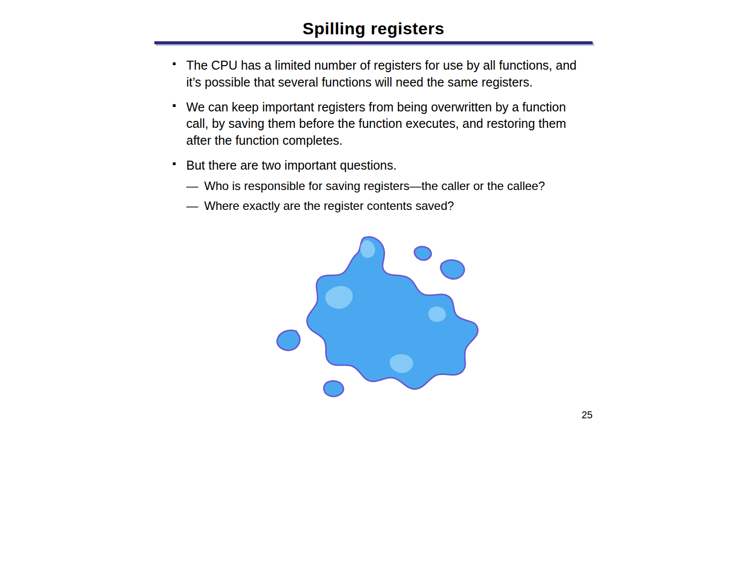Spilling registers
The CPU has a limited number of registers for use by all functions, and it’s possible that several functions will need the same registers.
We can keep important registers from being overwritten by a function call, by saving them before the function executes, and restoring them after the function completes.
But there are two important questions.
Who is responsible for saving registers—the caller or the callee?
Where exactly are the register contents saved?
25